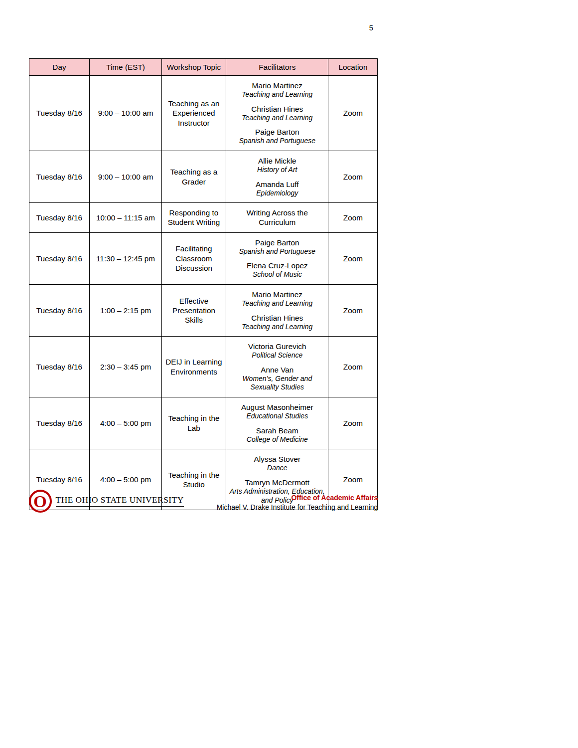5
| Day | Time (EST) | Workshop Topic | Facilitators | Location |
| --- | --- | --- | --- | --- |
| Tuesday 8/16 | 9:00 – 10:00 am | Teaching as an Experienced Instructor | Mario Martinez Teaching and Learning Christian Hines Teaching and Learning Paige Barton Spanish and Portuguese | Zoom |
| Tuesday 8/16 | 9:00 – 10:00 am | Teaching as a Grader | Allie Mickle History of Art Amanda Luff Epidemiology | Zoom |
| Tuesday 8/16 | 10:00 – 11:15 am | Responding to Student Writing | Writing Across the Curriculum | Zoom |
| Tuesday 8/16 | 11:30 – 12:45 pm | Facilitating Classroom Discussion | Paige Barton Spanish and Portuguese Elena Cruz-Lopez School of Music | Zoom |
| Tuesday 8/16 | 1:00 – 2:15 pm | Effective Presentation Skills | Mario Martinez Teaching and Learning Christian Hines Teaching and Learning | Zoom |
| Tuesday 8/16 | 2:30 – 3:45 pm | DEIJ in Learning Environments | Victoria Gurevich Political Science Anne Van Women’s, Gender and Sexuality Studies | Zoom |
| Tuesday 8/16 | 4:00 – 5:00 pm | Teaching in the Lab | August Masonheimer Educational Studies Sarah Beam College of Medicine | Zoom |
| Tuesday 8/16 | 4:00 – 5:00 pm | Teaching in the Studio | Alyssa Stover Dance Tamryn McDermott Arts Administration, Education, and Policy | Zoom |
O
The Ohio State University
Office of Academic Affairs
Michael V. Drake Institute for Teaching and Learning